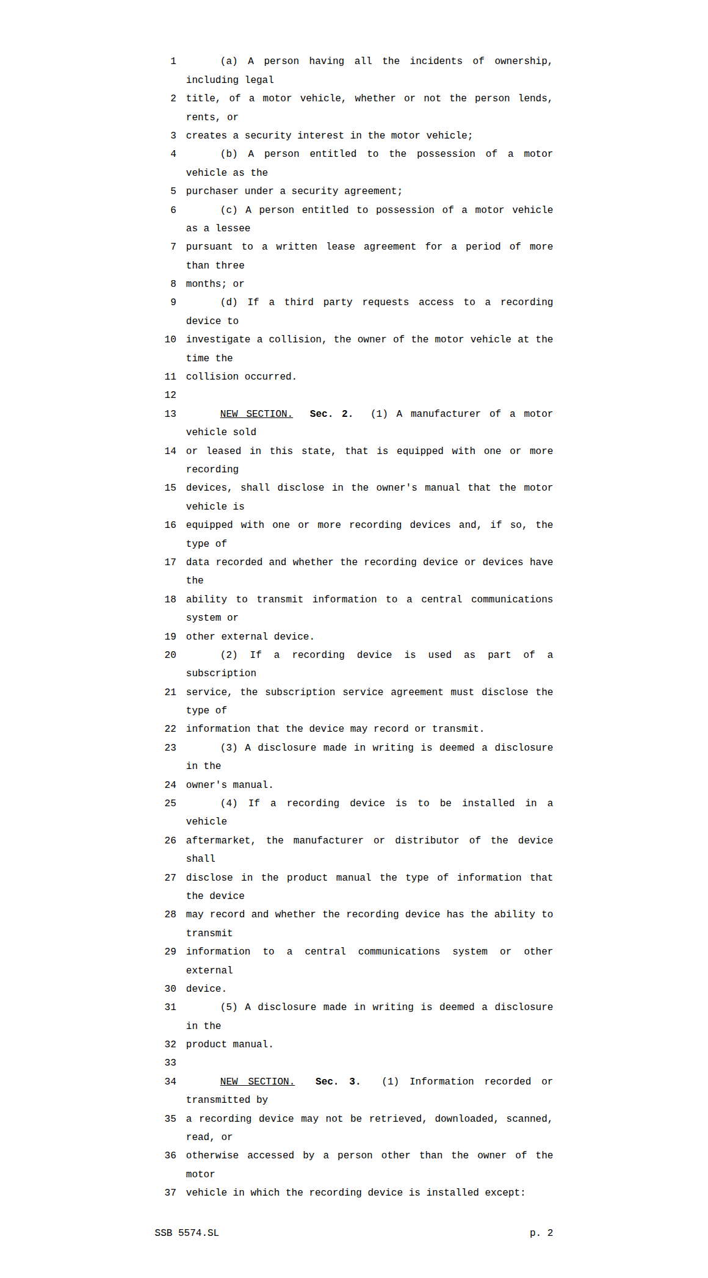(a) A person having all the incidents of ownership, including legal
title, of a motor vehicle, whether or not the person lends, rents, or
creates a security interest in the motor vehicle;
(b) A person entitled to the possession of a motor vehicle as the
purchaser under a security agreement;
(c) A person entitled to possession of a motor vehicle as a lessee
pursuant to a written lease agreement for a period of more than three
months; or
(d) If a third party requests access to a recording device to
investigate a collision, the owner of the motor vehicle at the time the
collision occurred.
NEW SECTION. Sec. 2. (1) A manufacturer of a motor vehicle sold
or leased in this state, that is equipped with one or more recording
devices, shall disclose in the owner's manual that the motor vehicle is
equipped with one or more recording devices and, if so, the type of
data recorded and whether the recording device or devices have the
ability to transmit information to a central communications system or
other external device.
(2) If a recording device is used as part of a subscription
service, the subscription service agreement must disclose the type of
information that the device may record or transmit.
(3) A disclosure made in writing is deemed a disclosure in the
owner's manual.
(4) If a recording device is to be installed in a vehicle
aftermarket, the manufacturer or distributor of the device shall
disclose in the product manual the type of information that the device
may record and whether the recording device has the ability to transmit
information to a central communications system or other external
device.
(5) A disclosure made in writing is deemed a disclosure in the
product manual.
NEW SECTION. Sec. 3. (1) Information recorded or transmitted by
a recording device may not be retrieved, downloaded, scanned, read, or
otherwise accessed by a person other than the owner of the motor
vehicle in which the recording device is installed except:
SSB 5574.SL
p. 2